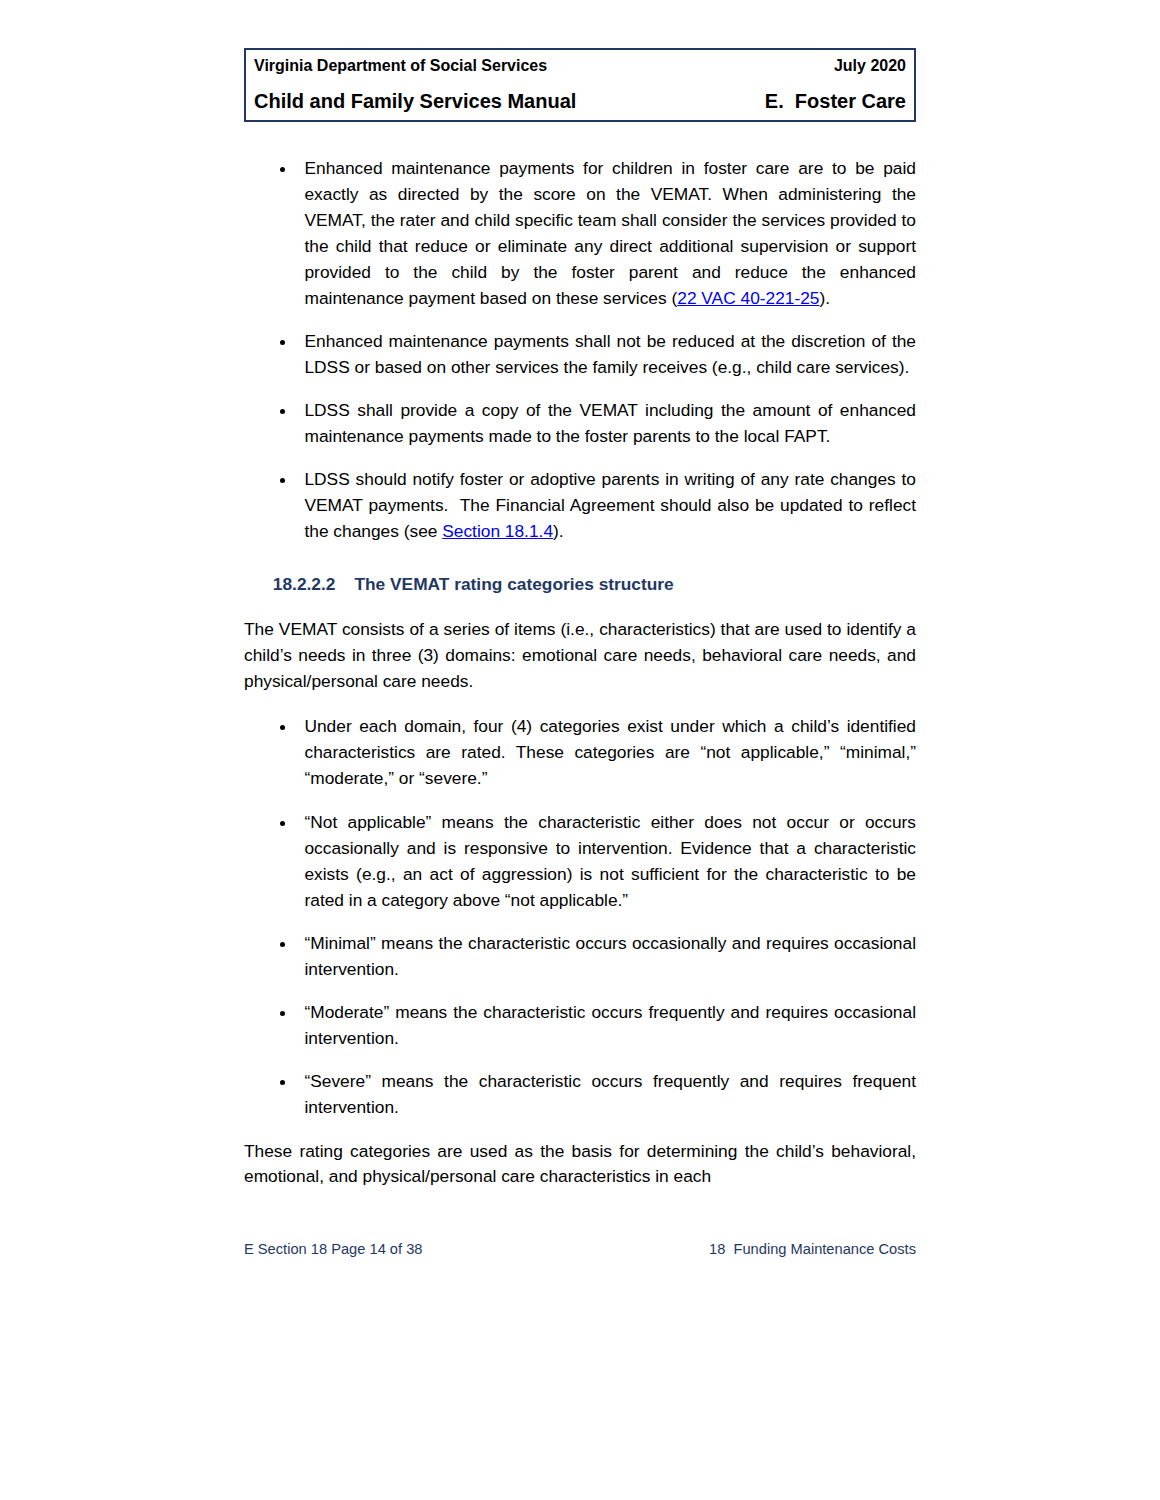| Virginia Department of Social Services | July 2020 |
| Child and Family Services Manual | E. Foster Care |
Enhanced maintenance payments for children in foster care are to be paid exactly as directed by the score on the VEMAT. When administering the VEMAT, the rater and child specific team shall consider the services provided to the child that reduce or eliminate any direct additional supervision or support provided to the child by the foster parent and reduce the enhanced maintenance payment based on these services (22 VAC 40-221-25).
Enhanced maintenance payments shall not be reduced at the discretion of the LDSS or based on other services the family receives (e.g., child care services).
LDSS shall provide a copy of the VEMAT including the amount of enhanced maintenance payments made to the foster parents to the local FAPT.
LDSS should notify foster or adoptive parents in writing of any rate changes to VEMAT payments. The Financial Agreement should also be updated to reflect the changes (see Section 18.1.4).
18.2.2.2 The VEMAT rating categories structure
The VEMAT consists of a series of items (i.e., characteristics) that are used to identify a child’s needs in three (3) domains: emotional care needs, behavioral care needs, and physical/personal care needs.
Under each domain, four (4) categories exist under which a child’s identified characteristics are rated. These categories are “not applicable,” “minimal,” “moderate,” or “severe.”
“Not applicable” means the characteristic either does not occur or occurs occasionally and is responsive to intervention. Evidence that a characteristic exists (e.g., an act of aggression) is not sufficient for the characteristic to be rated in a category above “not applicable.”
“Minimal” means the characteristic occurs occasionally and requires occasional intervention.
“Moderate” means the characteristic occurs frequently and requires occasional intervention.
“Severe” means the characteristic occurs frequently and requires frequent intervention.
These rating categories are used as the basis for determining the child’s behavioral, emotional, and physical/personal care characteristics in each
| E Section 18 Page 14 of 38 | 18 Funding Maintenance Costs |